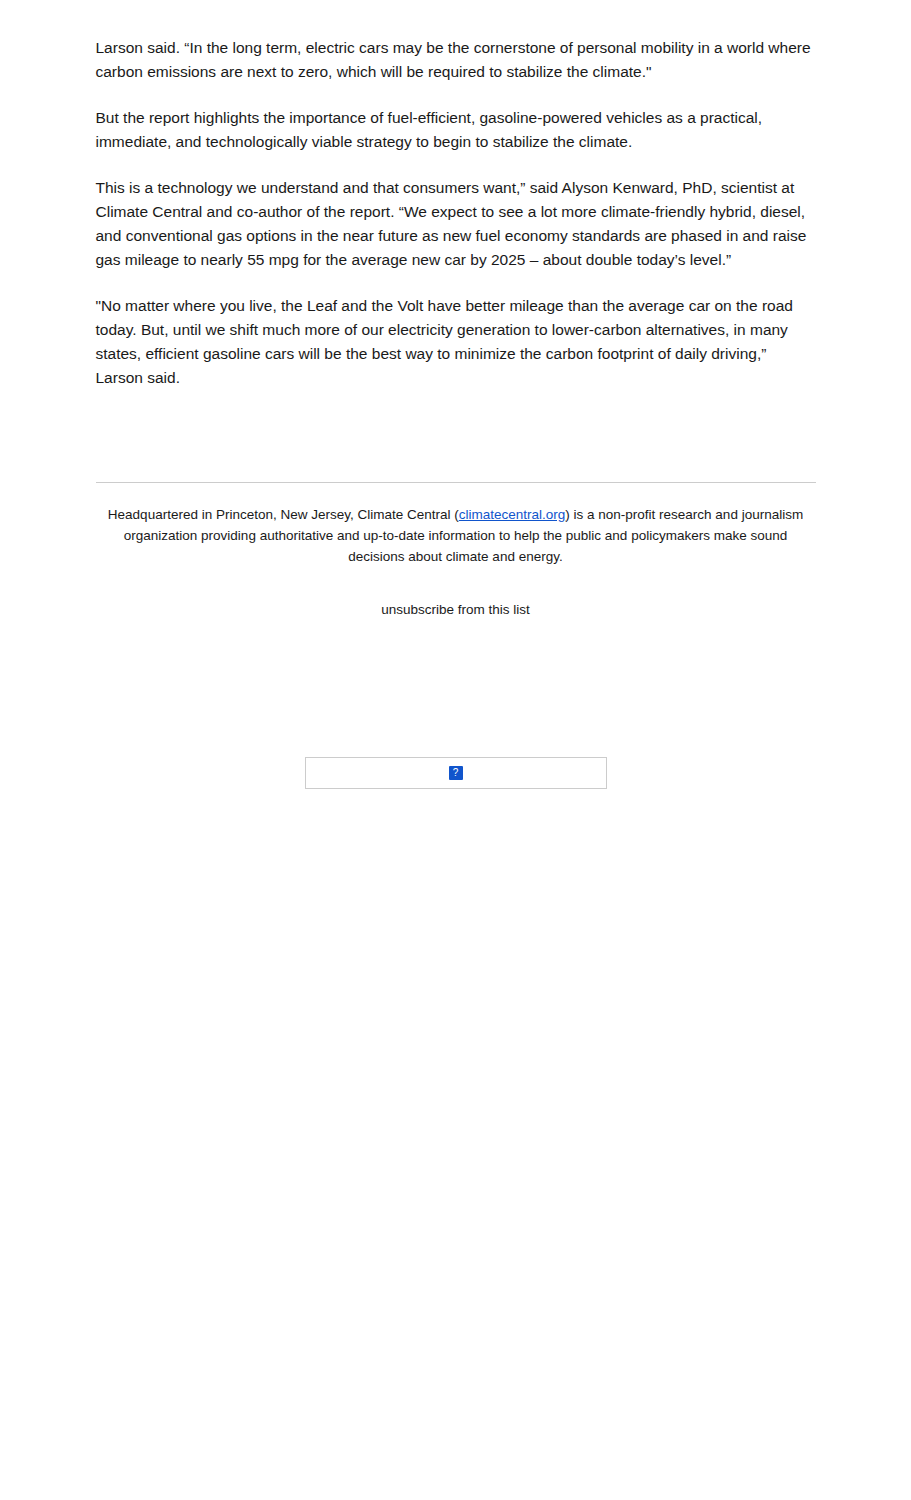Larson said. “In the long term, electric cars may be the cornerstone of personal mobility in a world where carbon emissions are next to zero, which will be required to stabilize the climate."
But the report highlights the importance of fuel-efficient, gasoline-powered vehicles as a practical, immediate, and technologically viable strategy to begin to stabilize the climate.
This is a technology we understand and that consumers want,” said Alyson Kenward, PhD, scientist at Climate Central and co-author of the report. “We expect to see a lot more climate-friendly hybrid, diesel, and conventional gas options in the near future as new fuel economy standards are phased in and raise gas mileage to nearly 55 mpg for the average new car by 2025 – about double today’s level.”
"No matter where you live, the Leaf and the Volt have better mileage than the average car on the road today. But, until we shift much more of our electricity generation to lower-carbon alternatives, in many states, efficient gasoline cars will be the best way to minimize the carbon footprint of daily driving,” Larson said.
Headquartered in Princeton, New Jersey, Climate Central (climatecentral.org) is a non-profit research and journalism organization providing authoritative and up-to-date information to help the public and policymakers make sound decisions about climate and energy.
unsubscribe from this list
?